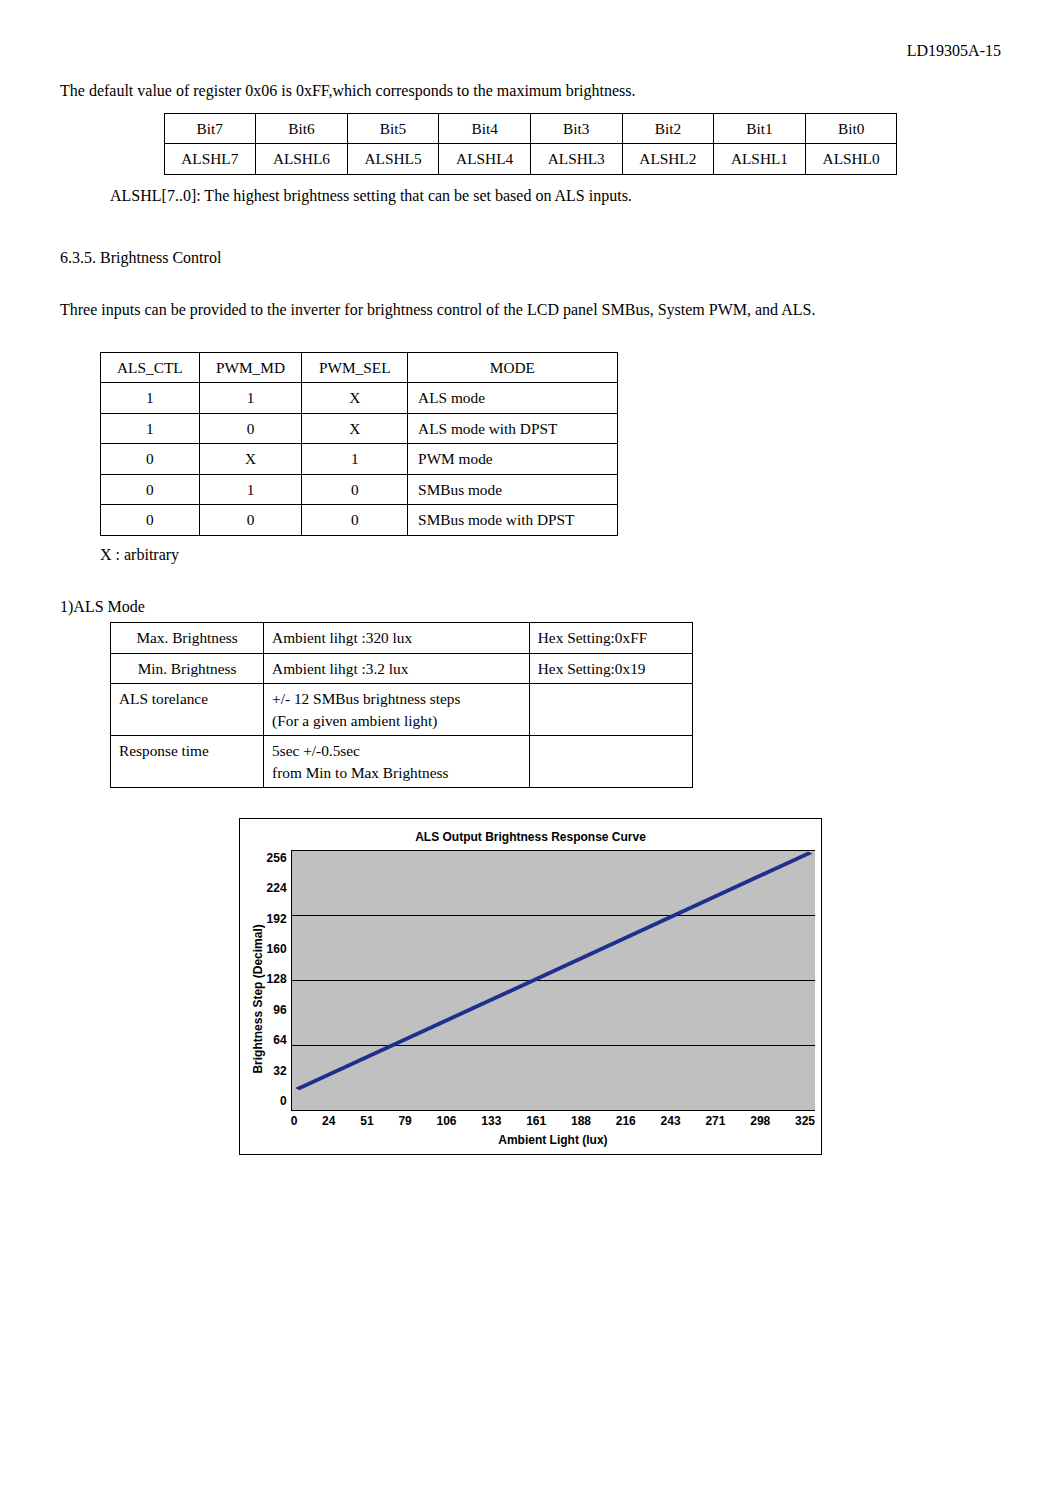LD19305A-15
The default value of register 0x06 is 0xFF,which corresponds to the maximum brightness.
| Bit7 | Bit6 | Bit5 | Bit4 | Bit3 | Bit2 | Bit1 | Bit0 |
| ALSHL7 | ALSHL6 | ALSHL5 | ALSHL4 | ALSHL3 | ALSHL2 | ALSHL1 | ALSHL0 |
ALSHL[7..0]: The highest brightness setting that can be set based on ALS inputs.
6.3.5. Brightness Control
Three inputs can be provided to the inverter for brightness control of the LCD panel SMBus, System PWM, and ALS.
| ALS_CTL | PWM_MD | PWM_SEL | MODE |
| --- | --- | --- | --- |
| 1 | 1 | X | ALS mode |
| 1 | 0 | X | ALS mode with DPST |
| 0 | X | 1 | PWM mode |
| 0 | 1 | 0 | SMBus mode |
| 0 | 0 | 0 | SMBus mode with DPST |
X : arbitrary
1)ALS Mode
| Max. Brightness | Ambient lihgt :320 lux | Hex Setting:0xFF |
| Min. Brightness | Ambient lihgt :3.2 lux | Hex Setting:0x19 |
| ALS torelance | +/- 12 SMBus brightness steps (For a given ambient light) | |
| Response time | 5sec +/-0.5sec from Min to Max Brightness | |
ALS Output Brightness Response Curve
Brightness Step (Decimal)
256
224
192
160
128
96
64
32
0
0245179106133161188216243271298325
Ambient Light (lux)